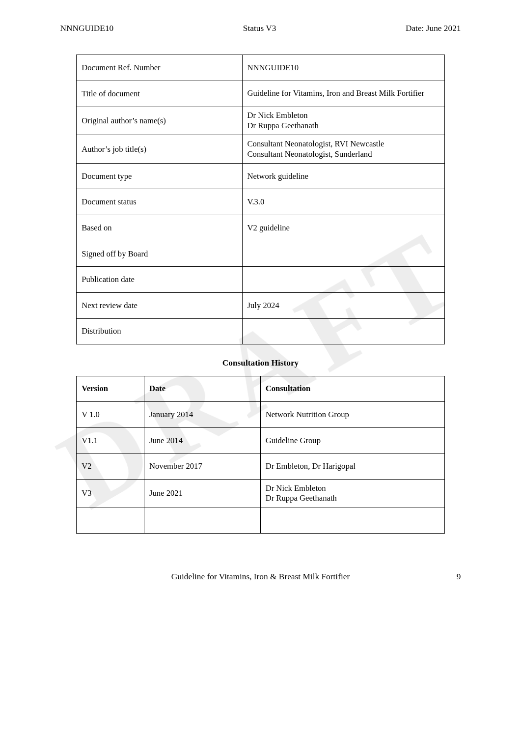DRAFT
NNNGUIDE10 Status V3 Date: June 2021
| Document Ref. Number | NNNGUIDE10 |
| Title of document | Guideline for Vitamins, Iron and Breast Milk Fortifier |
| Original author’s name(s) | Dr Nick Embleton Dr Ruppa Geethanath |
| Author’s job title(s) | Consultant Neonatologist, RVI Newcastle Consultant Neonatologist, Sunderland |
| Document type | Network guideline |
| Document status | V.3.0 |
| Based on | V2 guideline |
| Signed off by Board | |
| Publication date | |
| Next review date | July 2024 |
| Distribution | |
Consultation History
| Version | Date | Consultation |
| --- | --- | --- |
| V 1.0 | January 2014 | Network Nutrition Group |
| V1.1 | June 2014 | Guideline Group |
| V2 | November 2017 | Dr Embleton, Dr Harigopal |
| V3 | June 2021 | Dr Nick Embleton Dr Ruppa Geethanath |
Guideline for Vitamins, Iron & Breast Milk Fortifier 9